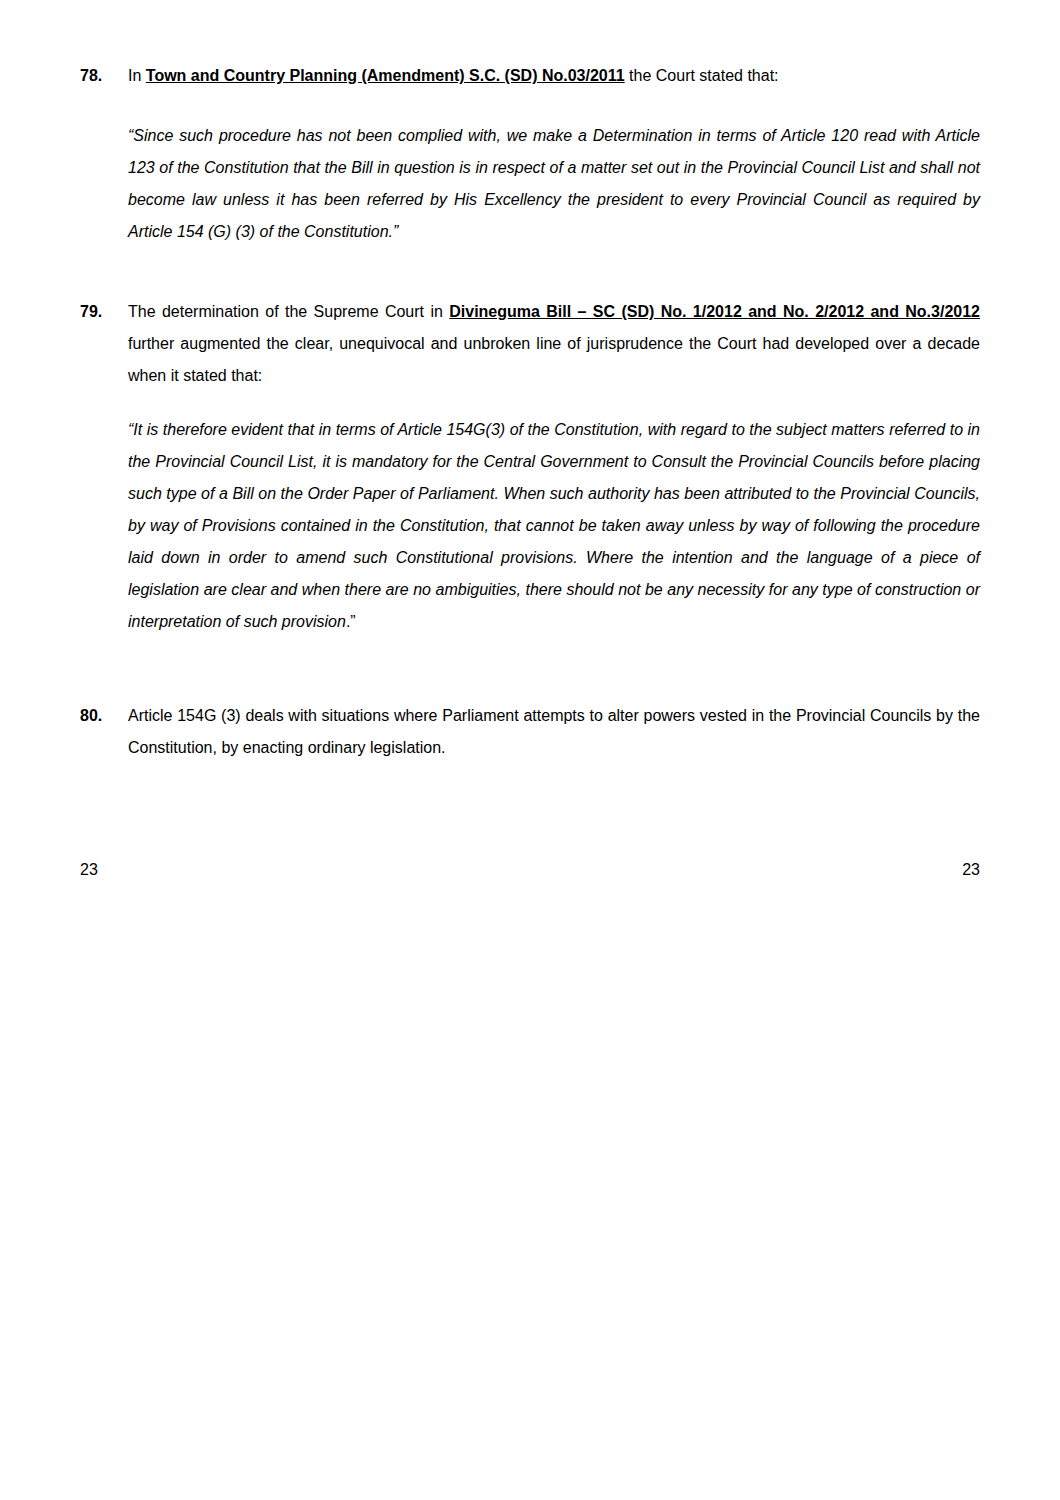78.
In Town and Country Planning (Amendment) S.C. (SD) No.03/2011 the Court stated that:
“Since such procedure has not been complied with, we make a Determination in terms of Article 120 read with Article 123 of the Constitution that the Bill in question is in respect of a matter set out in the Provincial Council List and shall not become law unless it has been referred by His Excellency the president to every Provincial Council as required by Article 154 (G) (3) of the Constitution.”
79.
The determination of the Supreme Court in Divineguma Bill – SC (SD) No. 1/2012 and No. 2/2012 and No.3/2012 further augmented the clear, unequivocal and unbroken line of jurisprudence the Court had developed over a decade when it stated that:
“It is therefore evident that in terms of Article 154G(3) of the Constitution, with regard to the subject matters referred to in the Provincial Council List, it is mandatory for the Central Government to Consult the Provincial Councils before placing such type of a Bill on the Order Paper of Parliament. When such authority has been attributed to the Provincial Councils, by way of Provisions contained in the Constitution, that cannot be taken away unless by way of following the procedure laid down in order to amend such Constitutional provisions. Where the intention and the language of a piece of legislation are clear and when there are no ambiguities, there should not be any necessity for any type of construction or interpretation of such provision.”
80.
Article 154G (3) deals with situations where Parliament attempts to alter powers vested in the Provincial Councils by the Constitution, by enacting ordinary legislation.
23 23